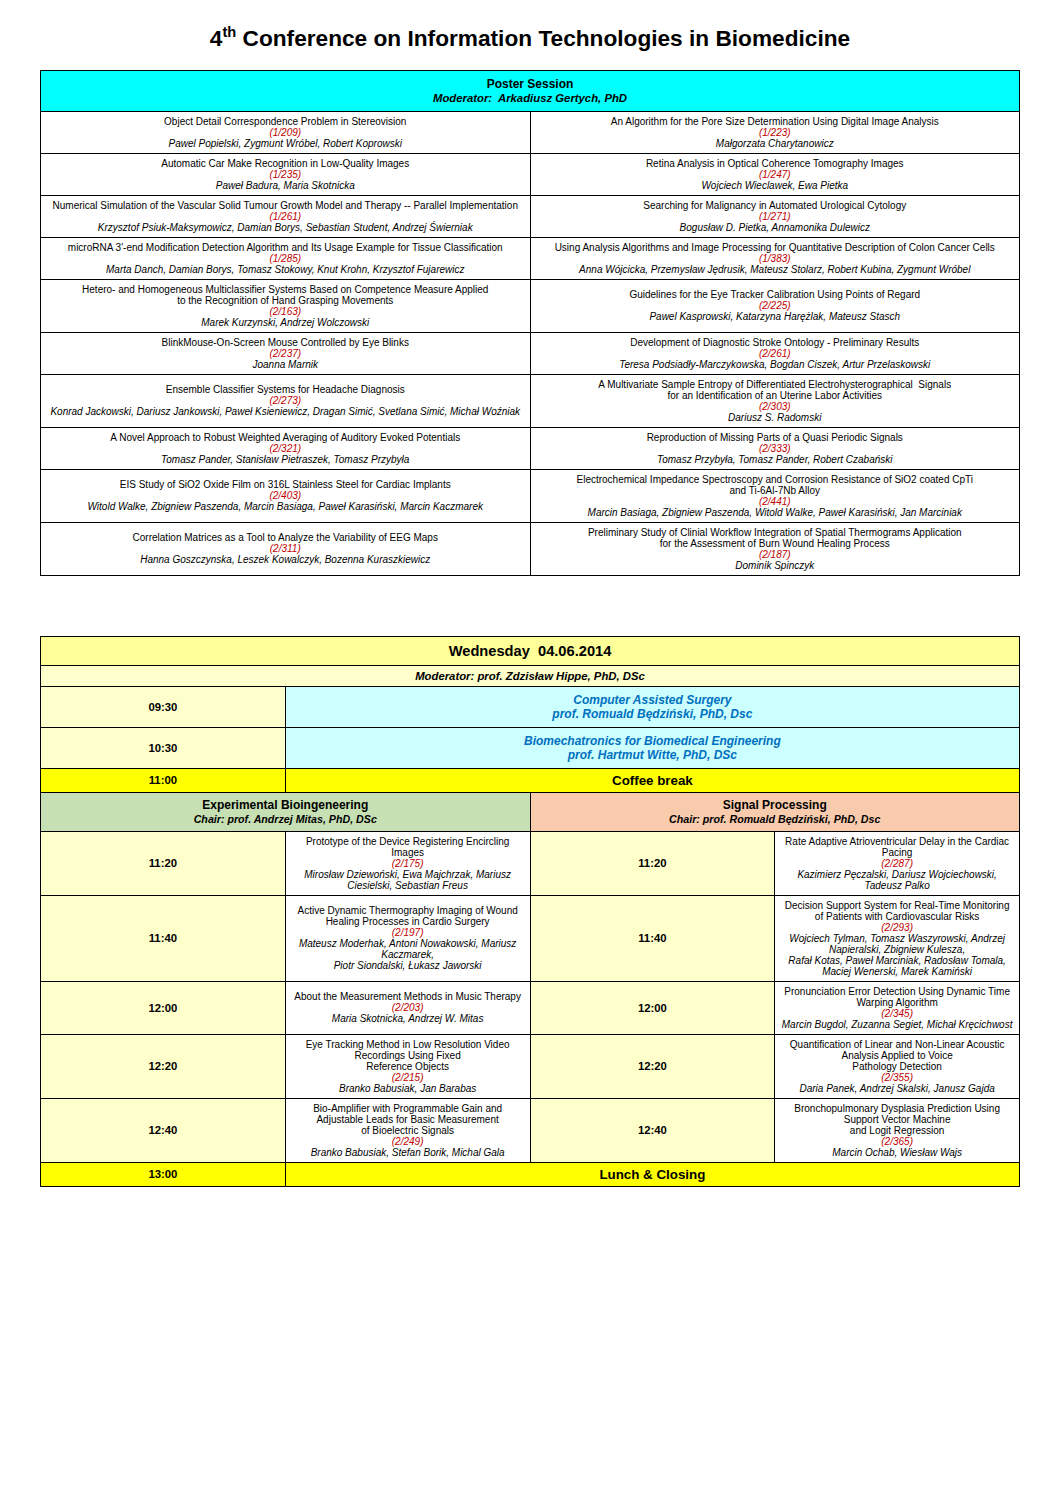4th Conference on Information Technologies in Biomedicine
| Poster Session Moderator: Arkadiusz Gertych, PhD |
| Object Detail Correspondence Problem in Stereovision (1/209) Pawel Popielski, Zygmunt Wróbel, Robert Koprowski | An Algorithm for the Pore Size Determination Using Digital Image Analysis (1/223) Małgorzata Charytanowicz |
| Automatic Car Make Recognition in Low-Quality Images (1/235) Paweł Badura, Maria Skotnicka | Retina Analysis in Optical Coherence Tomography Images (1/247) Wojciech Wieclawek, Ewa Pietka |
| Numerical Simulation of the Vascular Solid Tumour Growth Model and Therapy -- Parallel Implementation (1/261) Krzysztof Psiuk-Maksymowicz, Damian Borys, Sebastian Student, Andrzej Świerniak | Searching for Malignancy in Automated Urological Cytology (1/271) Bogusław D. Pietka, Annamonika Dulewicz |
| microRNA 3'-end Modification Detection Algorithm and Its Usage Example for Tissue Classification (1/285) Marta Danch, Damian Borys, Tomasz Stokowy, Knut Krohn, Krzysztof Fujarewicz | Using Analysis Algorithms and Image Processing for Quantitative Description of Colon Cancer Cells (1/383) Anna Wójcicka, Przemysław Jędrusik, Mateusz Stolarz, Robert Kubina, Zygmunt Wróbel |
| Hetero- and Homogeneous Multiclassifier Systems Based on Competence Measure Applied to the Recognition of Hand Grasping Movements (2/163) Marek Kurzynski, Andrzej Wolczowski | Guidelines for the Eye Tracker Calibration Using Points of Regard (2/225) Pawel Kasprowski, Katarzyna Harężlak, Mateusz Stasch |
| BlinkMouse-On-Screen Mouse Controlled by Eye Blinks (2/237) Joanna Marnik | Development of Diagnostic Stroke Ontology - Preliminary Results (2/261) Teresa Podsiadły-Marczykowska, Bogdan Ciszek, Artur Przelaskowski |
| Ensemble Classifier Systems for Headache Diagnosis (2/273) Konrad Jackowski, Dariusz Jankowski, Paweł Ksieniewicz, Dragan Simić, Svetlana Simić, Michał Woźniak | A Multivariate Sample Entropy of Differentiated Electrohysterographical Signals for an Identification of an Uterine Labor Activities (2/303) Dariusz S. Radomski |
| A Novel Approach to Robust Weighted Averaging of Auditory Evoked Potentials (2/321) Tomasz Pander, Stanisław Pietraszek, Tomasz Przybyła | Reproduction of Missing Parts of a Quasi Periodic Signals (2/333) Tomasz Przybyła, Tomasz Pander, Robert Czabański |
| EIS Study of SiO2 Oxide Film on 316L Stainless Steel for Cardiac Implants (2/403) Witold Walke, Zbigniew Paszenda, Marcin Basiaga, Paweł Karasiński, Marcin Kaczmarek | Electrochemical Impedance Spectroscopy and Corrosion Resistance of SiO2 coated CpTi and Ti-6Al-7Nb Alloy (2/441) Marcin Basiaga, Zbigniew Paszenda, Witold Walke, Paweł Karasiński, Jan Marciniak |
| Correlation Matrices as a Tool to Analyze the Variability of EEG Maps (2/311) Hanna Goszczynska, Leszek Kowalczyk, Bozenna Kuraszkiewicz | Preliminary Study of Clinial Workflow Integration of Spatial Thermograms Application for the Assessment of Burn Wound Healing Process (2/187) Dominik Spinczyk |
| Wednesday 04.06.2014 |
| Moderator: prof. Zdzisław Hippe, PhD, DSc |
| 09:30 | Computer Assisted Surgery prof. Romuald Będziński, PhD, Dsc |
| 10:30 | Biomechatronics for Biomedical Engineering prof. Hartmut Witte, PhD, DSc |
| 11:00 | Coffee break |
| Experimental Bioingeneering Chair: prof. Andrzej Mitas, PhD, DSc | Signal Processing Chair: prof. Romuald Będziński, PhD, Dsc |
| 11:20 | Prototype of the Device Registering Encircling Images (2/175) Mirosław Dziewoński, Ewa Majchrzak, Mariusz Ciesielski, Sebastian Freus | 11:20 | Rate Adaptive Atrioventricular Delay in the Cardiac Pacing (2/287) Kazimierz Pęczalski, Dariusz Wojciechowski, Tadeusz Palko |
| 11:40 | Active Dynamic Thermography Imaging of Wound Healing Processes in Cardio Surgery (2/197) Mateusz Moderhak, Antoni Nowakowski, Mariusz Kaczmarek, Piotr Siondalski, Łukasz Jaworski | 11:40 | Decision Support System for Real-Time Monitoring of Patients with Cardiovascular Risks (2/293) Wojciech Tylman, Tomasz Waszyrowski, Andrzej Napieralski, Zbigniew Kulesza, Rafał Kotas, Paweł Marciniak, Radosław Tomala, Maciej Wenerski, Marek Kamiński |
| 12:00 | About the Measurement Methods in Music Therapy (2/203) Maria Skotnicka, Andrzej W. Mitas | 12:00 | Pronunciation Error Detection Using Dynamic Time Warping Algorithm (2/345) Marcin Bugdol, Zuzanna Segiet, Michał Kręcichwost |
| 12:20 | Eye Tracking Method in Low Resolution Video Recordings Using Fixed Reference Objects (2/215) Branko Babusiak, Jan Barabas | 12:20 | Quantification of Linear and Non-Linear Acoustic Analysis Applied to Voice Pathology Detection (2/355) Daria Panek, Andrzej Skalski, Janusz Gajda |
| 12:40 | Bio-Amplifier with Programmable Gain and Adjustable Leads for Basic Measurement of Bioelectric Signals (2/249) Branko Babusiak, Stefan Borik, Michal Gala | 12:40 | Bronchopulmonary Dysplasia Prediction Using Support Vector Machine and Logit Regression (2/365) Marcin Ochab, Wiesław Wajs |
| 13:00 | Lunch & Closing |